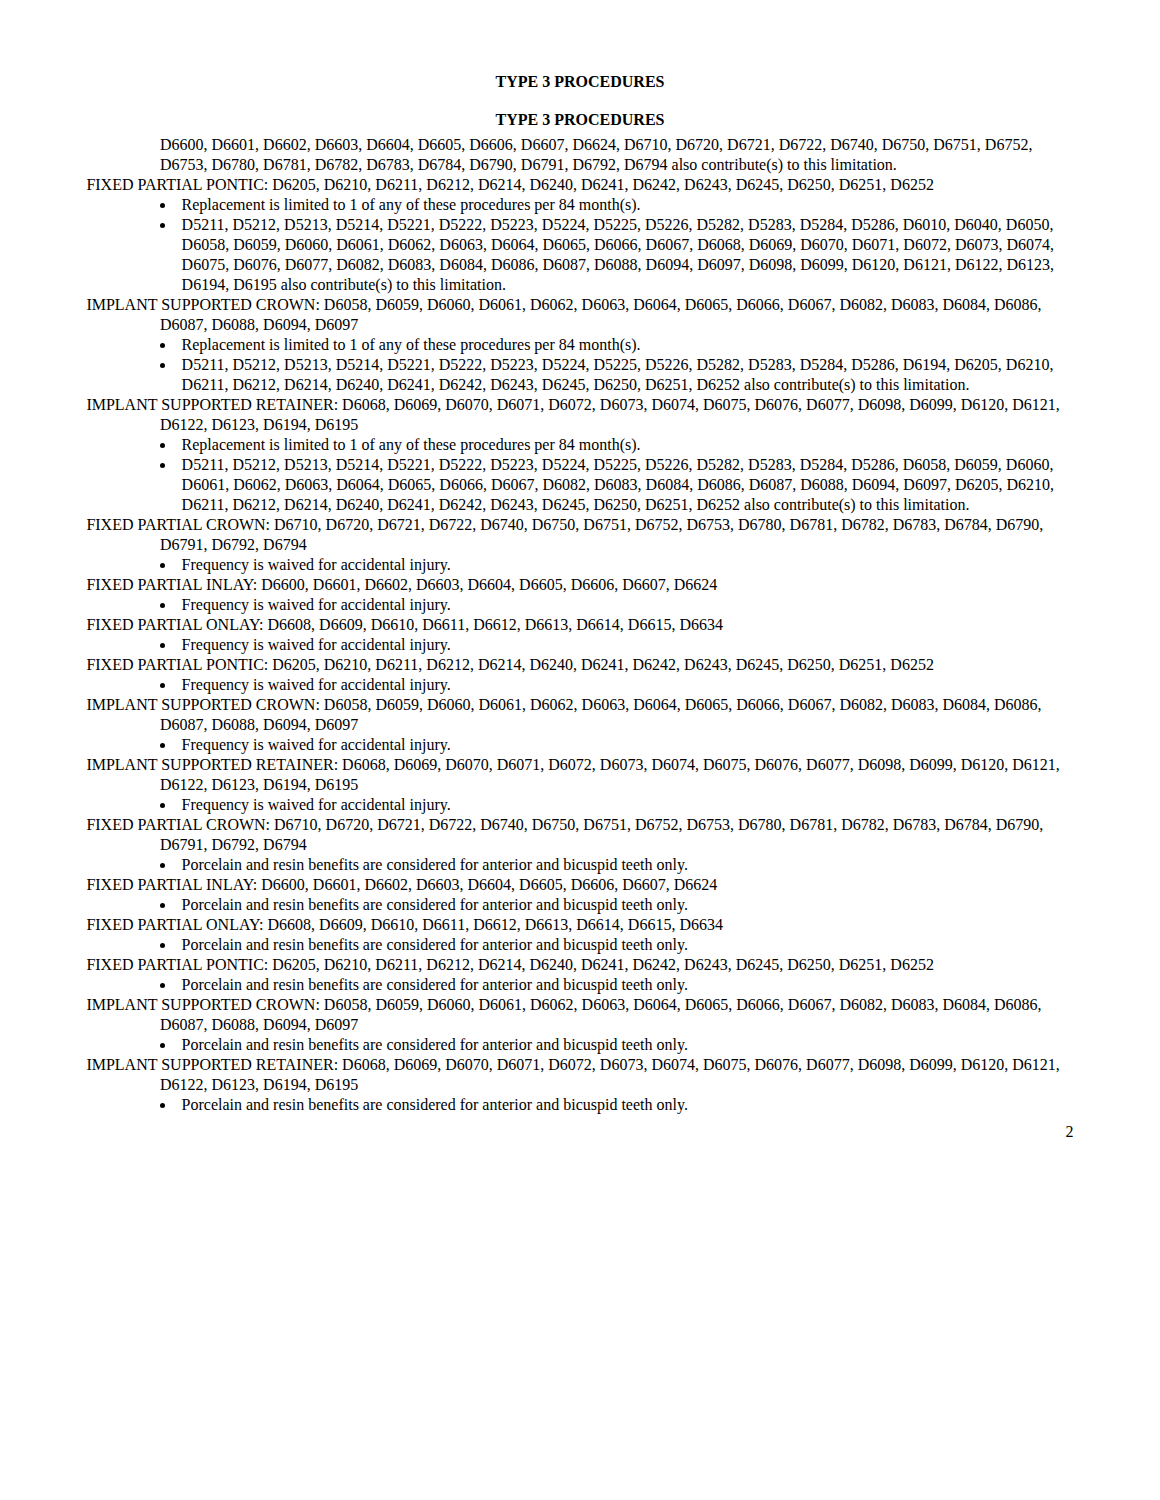TYPE 3 PROCEDURES
TYPE 3 PROCEDURES
D6600, D6601, D6602, D6603, D6604, D6605, D6606, D6607, D6624, D6710, D6720, D6721, D6722, D6740, D6750, D6751, D6752, D6753, D6780, D6781, D6782, D6783, D6784, D6790, D6791, D6792, D6794 also contribute(s) to this limitation.
FIXED PARTIAL PONTIC: D6205, D6210, D6211, D6212, D6214, D6240, D6241, D6242, D6243, D6245, D6250, D6251, D6252
Replacement is limited to 1 of any of these procedures per 84 month(s).
D5211, D5212, D5213, D5214, D5221, D5222, D5223, D5224, D5225, D5226, D5282, D5283, D5284, D5286, D6010, D6040, D6050, D6058, D6059, D6060, D6061, D6062, D6063, D6064, D6065, D6066, D6067, D6068, D6069, D6070, D6071, D6072, D6073, D6074, D6075, D6076, D6077, D6082, D6083, D6084, D6086, D6087, D6088, D6094, D6097, D6098, D6099, D6120, D6121, D6122, D6123, D6194, D6195 also contribute(s) to this limitation.
IMPLANT SUPPORTED CROWN: D6058, D6059, D6060, D6061, D6062, D6063, D6064, D6065, D6066, D6067, D6082, D6083, D6084, D6086, D6087, D6088, D6094, D6097
Replacement is limited to 1 of any of these procedures per 84 month(s).
D5211, D5212, D5213, D5214, D5221, D5222, D5223, D5224, D5225, D5226, D5282, D5283, D5284, D5286, D6194, D6205, D6210, D6211, D6212, D6214, D6240, D6241, D6242, D6243, D6245, D6250, D6251, D6252 also contribute(s) to this limitation.
IMPLANT SUPPORTED RETAINER: D6068, D6069, D6070, D6071, D6072, D6073, D6074, D6075, D6076, D6077, D6098, D6099, D6120, D6121, D6122, D6123, D6194, D6195
Replacement is limited to 1 of any of these procedures per 84 month(s).
D5211, D5212, D5213, D5214, D5221, D5222, D5223, D5224, D5225, D5226, D5282, D5283, D5284, D5286, D6058, D6059, D6060, D6061, D6062, D6063, D6064, D6065, D6066, D6067, D6082, D6083, D6084, D6086, D6087, D6088, D6094, D6097, D6205, D6210, D6211, D6212, D6214, D6240, D6241, D6242, D6243, D6245, D6250, D6251, D6252 also contribute(s) to this limitation.
FIXED PARTIAL CROWN: D6710, D6720, D6721, D6722, D6740, D6750, D6751, D6752, D6753, D6780, D6781, D6782, D6783, D6784, D6790, D6791, D6792, D6794
Frequency is waived for accidental injury.
FIXED PARTIAL INLAY: D6600, D6601, D6602, D6603, D6604, D6605, D6606, D6607, D6624
Frequency is waived for accidental injury.
FIXED PARTIAL ONLAY: D6608, D6609, D6610, D6611, D6612, D6613, D6614, D6615, D6634
Frequency is waived for accidental injury.
FIXED PARTIAL PONTIC: D6205, D6210, D6211, D6212, D6214, D6240, D6241, D6242, D6243, D6245, D6250, D6251, D6252
Frequency is waived for accidental injury.
IMPLANT SUPPORTED CROWN: D6058, D6059, D6060, D6061, D6062, D6063, D6064, D6065, D6066, D6067, D6082, D6083, D6084, D6086, D6087, D6088, D6094, D6097
Frequency is waived for accidental injury.
IMPLANT SUPPORTED RETAINER: D6068, D6069, D6070, D6071, D6072, D6073, D6074, D6075, D6076, D6077, D6098, D6099, D6120, D6121, D6122, D6123, D6194, D6195
Frequency is waived for accidental injury.
FIXED PARTIAL CROWN: D6710, D6720, D6721, D6722, D6740, D6750, D6751, D6752, D6753, D6780, D6781, D6782, D6783, D6784, D6790, D6791, D6792, D6794
Porcelain and resin benefits are considered for anterior and bicuspid teeth only.
FIXED PARTIAL INLAY: D6600, D6601, D6602, D6603, D6604, D6605, D6606, D6607, D6624
Porcelain and resin benefits are considered for anterior and bicuspid teeth only.
FIXED PARTIAL ONLAY: D6608, D6609, D6610, D6611, D6612, D6613, D6614, D6615, D6634
Porcelain and resin benefits are considered for anterior and bicuspid teeth only.
FIXED PARTIAL PONTIC: D6205, D6210, D6211, D6212, D6214, D6240, D6241, D6242, D6243, D6245, D6250, D6251, D6252
Porcelain and resin benefits are considered for anterior and bicuspid teeth only.
IMPLANT SUPPORTED CROWN: D6058, D6059, D6060, D6061, D6062, D6063, D6064, D6065, D6066, D6067, D6082, D6083, D6084, D6086, D6087, D6088, D6094, D6097
Porcelain and resin benefits are considered for anterior and bicuspid teeth only.
IMPLANT SUPPORTED RETAINER: D6068, D6069, D6070, D6071, D6072, D6073, D6074, D6075, D6076, D6077, D6098, D6099, D6120, D6121, D6122, D6123, D6194, D6195
Porcelain and resin benefits are considered for anterior and bicuspid teeth only.
2